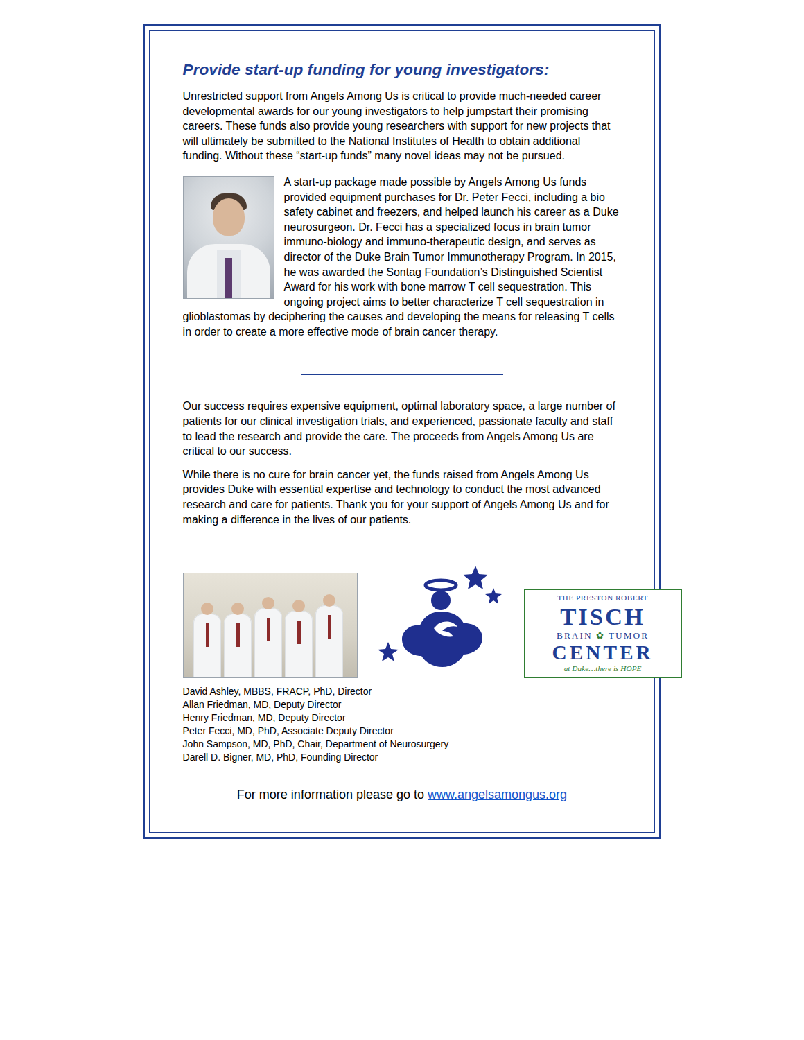Provide start-up funding for young investigators:
Unrestricted support from Angels Among Us is critical to provide much-needed career developmental awards for our young investigators to help jumpstart their promising careers. These funds also provide young researchers with support for new projects that will ultimately be submitted to the National Institutes of Health to obtain additional funding. Without these “start-up funds” many novel ideas may not be pursued.
A start-up package made possible by Angels Among Us funds provided equipment purchases for Dr. Peter Fecci, including a bio safety cabinet and freezers, and helped launch his career as a Duke neurosurgeon. Dr. Fecci has a specialized focus in brain tumor immuno-biology and immuno-therapeutic design, and serves as director of the Duke Brain Tumor Immunotherapy Program. In 2015, he was awarded the Sontag Foundation’s Distinguished Scientist Award for his work with bone marrow T cell sequestration. This ongoing project aims to better characterize T cell sequestration in glioblastomas by deciphering the causes and developing the means for releasing T cells in order to create a more effective mode of brain cancer therapy.
Our success requires expensive equipment, optimal laboratory space, a large number of patients for our clinical investigation trials, and experienced, passionate faculty and staff to lead the research and provide the care. The proceeds from Angels Among Us are critical to our success.
While there is no cure for brain cancer yet, the funds raised from Angels Among Us provides Duke with essential expertise and technology to conduct the most advanced research and care for patients. Thank you for your support of Angels Among Us and for making a difference in the lives of our patients.
THE PRESTON ROBERT
TISCH
BRAIN ✿ TUMOR
CENTER
at Duke…there is HOPE
David Ashley, MBBS, FRACP, PhD, Director
Allan Friedman, MD, Deputy Director
Henry Friedman, MD, Deputy Director
Peter Fecci, MD, PhD, Associate Deputy Director
John Sampson, MD, PhD, Chair, Department of Neurosurgery
Darell D. Bigner, MD, PhD, Founding Director
For more information please go to www.angelsamongus.org